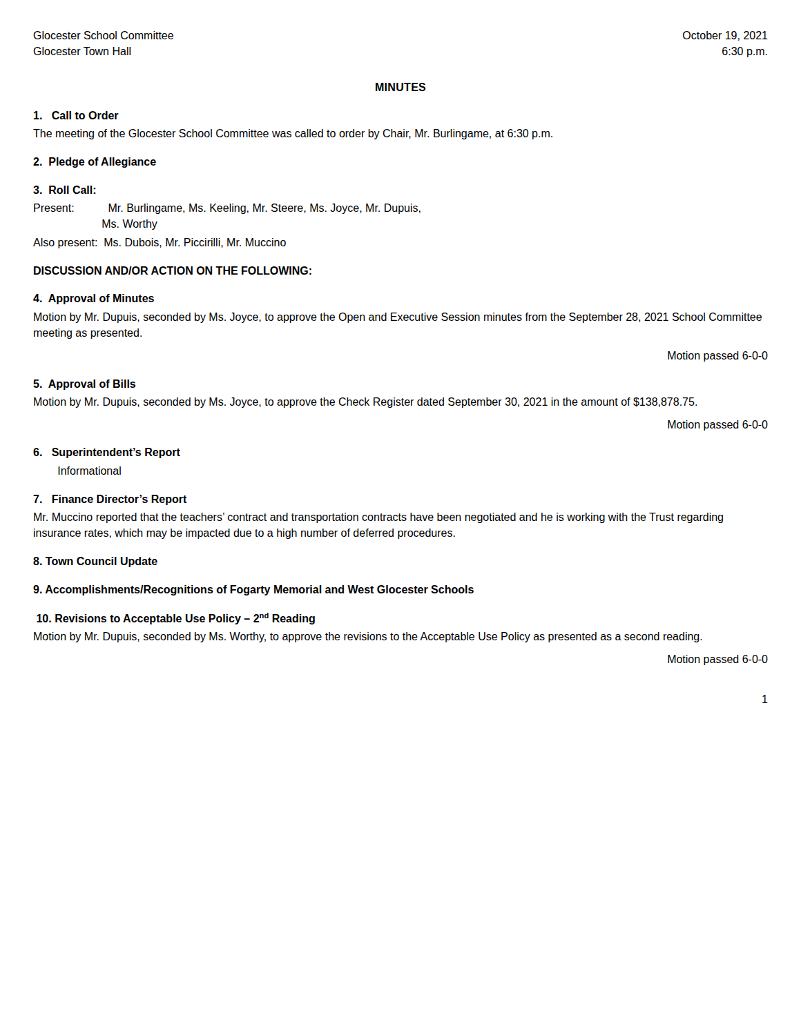Glocester School Committee
Glocester Town Hall
October 19, 2021
6:30 p.m.
MINUTES
1. Call to Order
The meeting of the Glocester School Committee was called to order by Chair, Mr. Burlingame, at 6:30 p.m.
2. Pledge of Allegiance
3. Roll Call:
Present: Mr. Burlingame, Ms. Keeling, Mr. Steere, Ms. Joyce, Mr. Dupuis,
Ms. Worthy
Also present: Ms. Dubois, Mr. Piccirilli, Mr. Muccino
DISCUSSION AND/OR ACTION ON THE FOLLOWING:
4. Approval of Minutes
Motion by Mr. Dupuis, seconded by Ms. Joyce, to approve the Open and Executive Session minutes from the September 28, 2021 School Committee meeting as presented.
Motion passed 6-0-0
5. Approval of Bills
Motion by Mr. Dupuis, seconded by Ms. Joyce, to approve the Check Register dated September 30, 2021 in the amount of $138,878.75.
Motion passed 6-0-0
6. Superintendent’s Report
Informational
7. Finance Director’s Report
Mr. Muccino reported that the teachers’ contract and transportation contracts have been negotiated and he is working with the Trust regarding insurance rates, which may be impacted due to a high number of deferred procedures.
8. Town Council Update
9. Accomplishments/Recognitions of Fogarty Memorial and West Glocester Schools
10. Revisions to Acceptable Use Policy – 2nd Reading
Motion by Mr. Dupuis, seconded by Ms. Worthy, to approve the revisions to the Acceptable Use Policy as presented as a second reading.
Motion passed 6-0-0
1